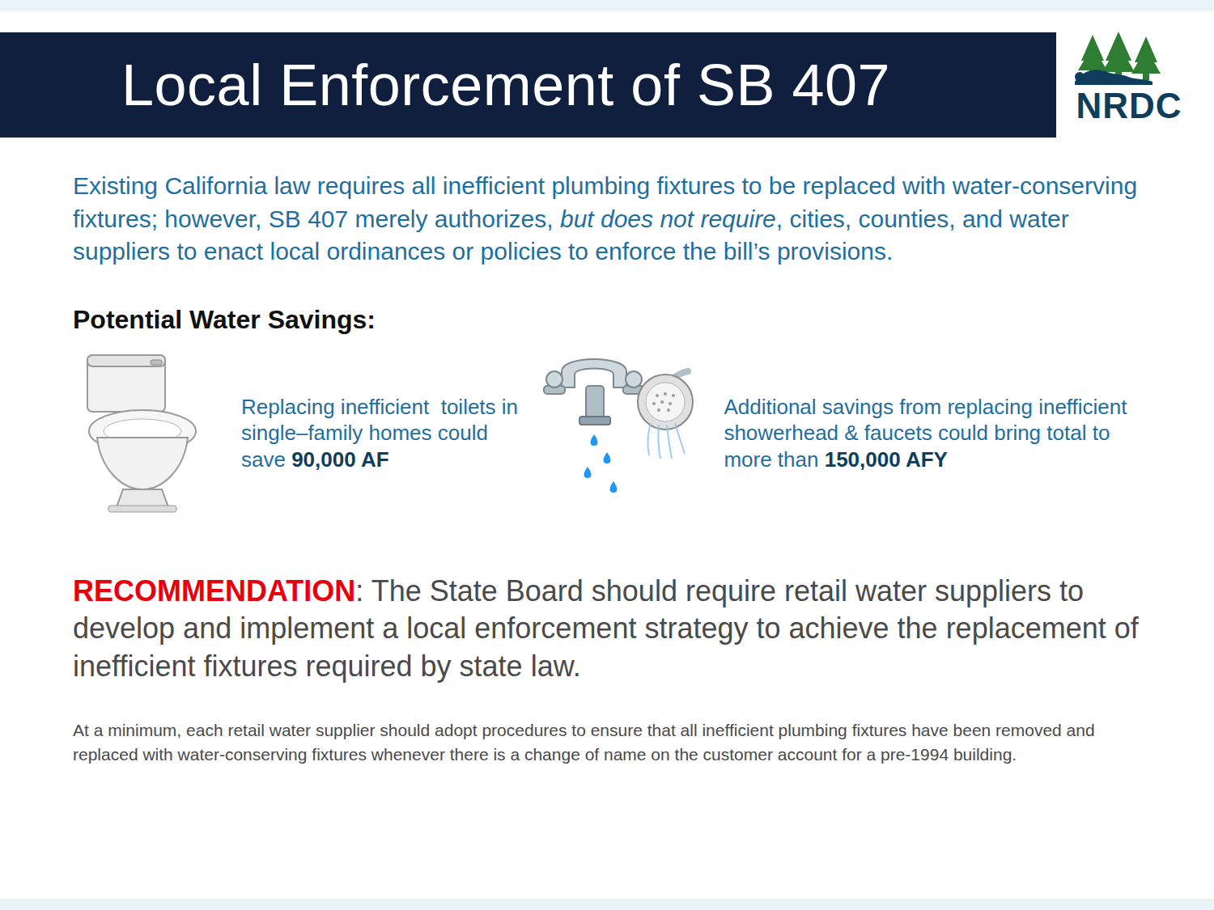Local Enforcement of SB 407
NRDC
Existing California law requires all inefficient plumbing fixtures to be replaced with water-conserving fixtures; however, SB 407 merely authorizes, but does not require, cities, counties, and water suppliers to enact local ordinances or policies to enforce the bill’s provisions.
Potential Water Savings:
Replacing inefficient toilets in single–family homes could save 90,000 AF
Additional savings from replacing inefficient showerhead & faucets could bring total to more than 150,000 AFY
RECOMMENDATION: The State Board should require retail water suppliers to develop and implement a local enforcement strategy to achieve the replacement of inefficient fixtures required by state law.
At a minimum, each retail water supplier should adopt procedures to ensure that all inefficient plumbing fixtures have been removed and replaced with water-conserving fixtures whenever there is a change of name on the customer account for a pre-1994 building.